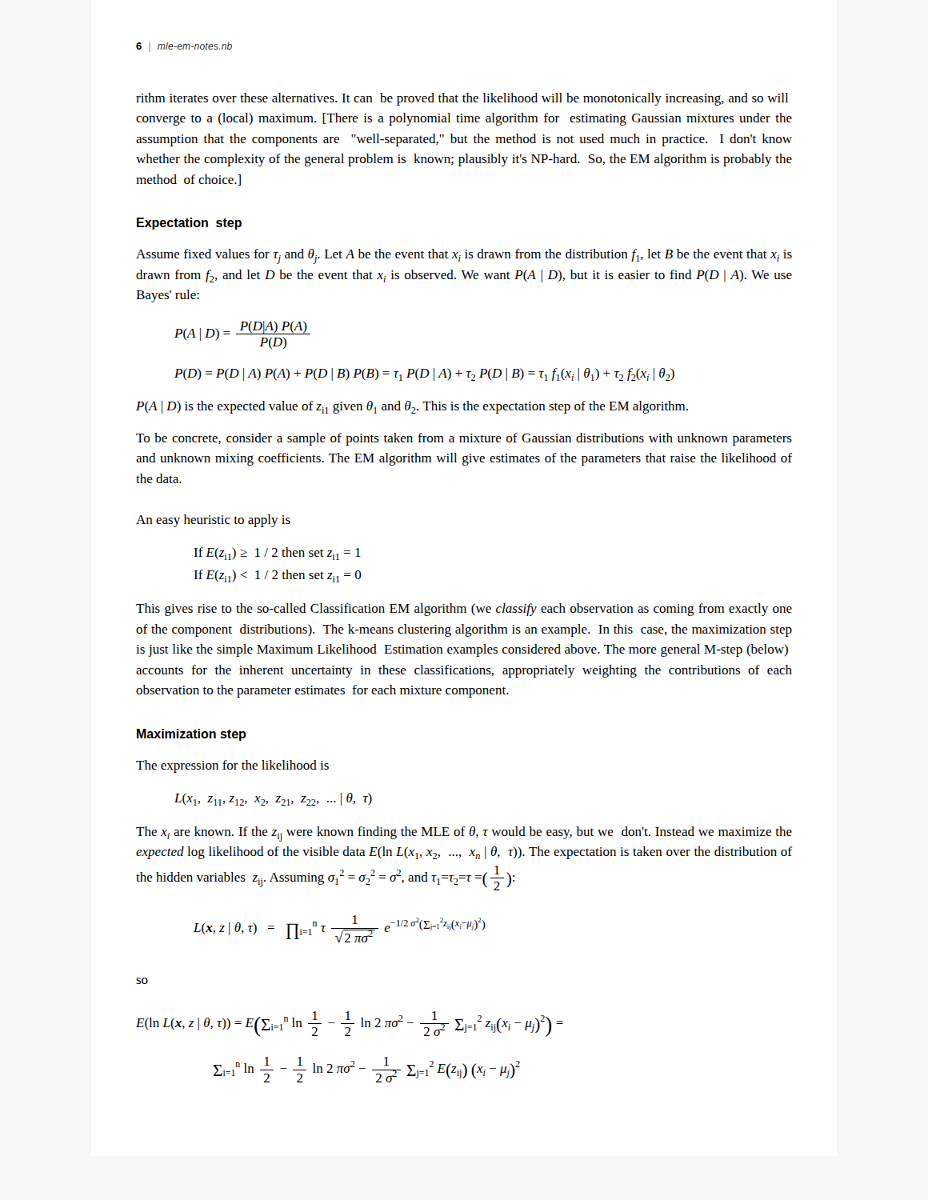6|mle-em-notes.nb
rithm iterates over these alternatives. It can be proved that the likelihood will be monotonically increasing, and so will converge to a (local) maximum. [There is a polynomial time algorithm for estimating Gaussian mixtures under the assumption that the components are "well-separated," but the method is not used much in practice. I don't know whether the complexity of the general problem is known; plausibly it's NP-hard. So, the EM algorithm is probably the method of choice.]
Expectation step
Assume fixed values for τj and θj. Let A be the event that xi is drawn from the distribution f1, let B be the event that xi is drawn from f2, and let D be the event that xi is observed. We want P(A | D), but it is easier to find P(D | A). We use Bayes' rule:
P(A | D) = P(D|A) P(A) P(D)
P(D) = P(D | A) P(A) + P(D | B) P(B) = τ1 P(D | A) + τ2 P(D | B) = τ1 f1(xi | θ1) + τ2 f2(xi | θ2)
P(A | D) is the expected value of zi1 given θ1 and θ2. This is the expectation step of the EM algorithm.
To be concrete, consider a sample of points taken from a mixture of Gaussian distributions with unknown parameters and unknown mixing coefficients. The EM algorithm will give estimates of the parameters that raise the likelihood of the data.
An easy heuristic to apply is
If E(zi1) ≥ 1 / 2 then set zi1 = 1
If E(zi1) < 1 / 2 then set zi1 = 0
This gives rise to the so-called Classification EM algorithm (we classify each observation as coming from exactly one of the component distributions). The k-means clustering algorithm is an example. In this case, the maximization step is just like the simple Maximum Likelihood Estimation examples considered above. The more general M-step (below) accounts for the inherent uncertainty in these classifications, appropriately weighting the contributions of each observation to the parameter estimates for each mixture component.
Maximization step
The expression for the likelihood is
L(x1, z11, z12, x2, z21, z22, ... | θ, τ)
The xi are known. If the zij were known finding the MLE of θ, τ would be easy, but we don't. Instead we maximize the expected log likelihood of the visible data E(ln L(x1, x2, ..., xn | θ, τ)). The expectation is taken over the distribution of the hidden variables zij. Assuming σ12 = σ22 = σ2, and τ1=τ2=τ =(12):
L(x, z | θ, τ) = ∏i=1n τ 1 √2 πσ2 e−1/2 σ2(Σj=12zij(xi−μj)2)
so
E(ln L(x, z | θ, τ)) = E(Σi=1n ln 12 − 12 ln 2 πσ2 − 12 σ2 Σj=12 zij(xi − μj)2) =
Σi=1n ln 12 − 12 ln 2 πσ2 − 12 σ2 Σj=12 E(zij) (xi − μj)2